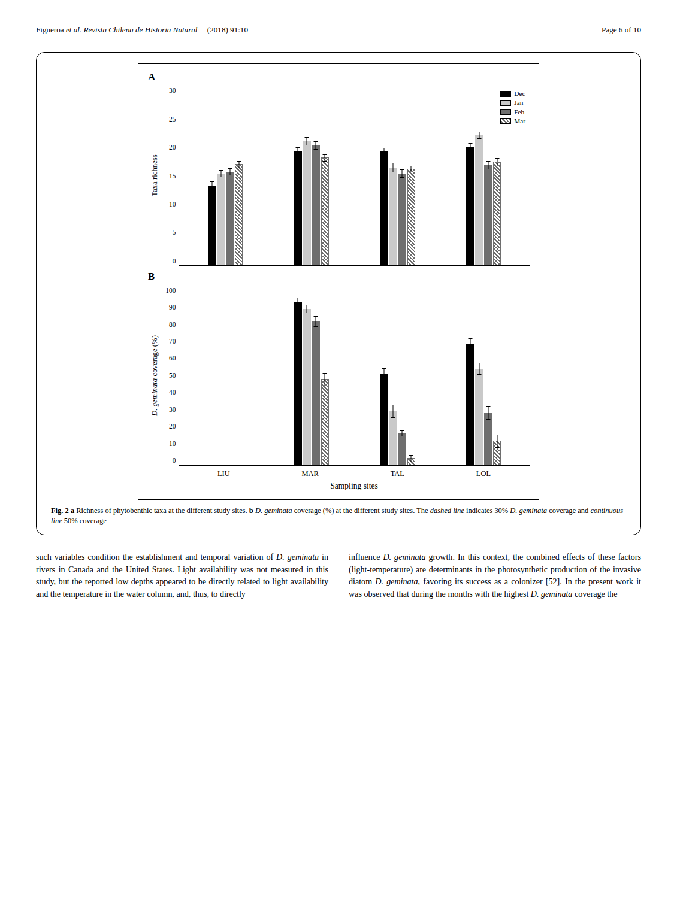Figueroa et al. Revista Chilena de Historia Natural (2018) 91:10
Page 6 of 10
A
Taxa richness
30 25 20 15 10 5 0
Dec
Jan
Feb
Mar
B
D. geminata coverage (%)
100 90 80 70 60 50 40 30 20 10 0
LIU MAR TAL LOL
Sampling sites
Fig. 2 a Richness of phytobenthic taxa at the different study sites. b D. geminata coverage (%) at the different study sites. The dashed line indicates 30% D. geminata coverage and continuous line 50% coverage
such variables condition the establishment and temporal variation of D. geminata in rivers in Canada and the United States. Light availability was not measured in this study, but the reported low depths appeared to be directly related to light availability and the temperature in the water column, and, thus, to directly
influence D. geminata growth. In this context, the combined effects of these factors (light-temperature) are determinants in the photosynthetic production of the invasive diatom D. geminata, favoring its success as a colonizer [52]. In the present work it was observed that during the months with the highest D. geminata coverage the